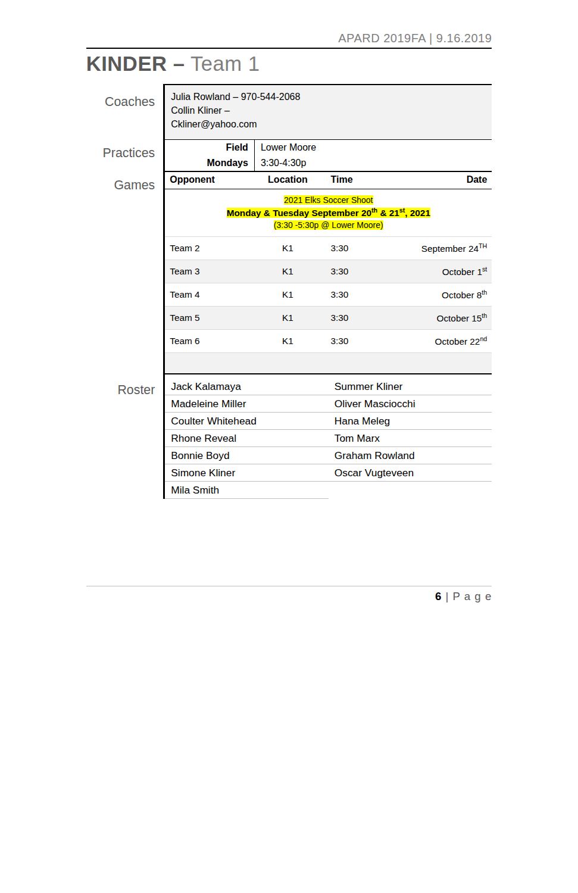APARD 2019FA | 9.16.2019
KINDER – Team 1
Coaches
Julia Rowland – 970-544-2068
Collin Kliner –
Ckliner@yahoo.com
Practices
| Field | Lower Moore |
| Mondays | 3:30-4:30p |
Games
| Opponent | Location | Time | Date |
| --- | --- | --- | --- |
| 2021 Elks Soccer Shoot Monday & Tuesday September 20 th & 21 st , 2021 (3:30 -5:30p @ Lower Moore) |
| Team 2 | K1 | 3:30 | September 24 TH |
| Team 3 | K1 | 3:30 | October 1 st |
| Team 4 | K1 | 3:30 | October 8 th |
| Team 5 | K1 | 3:30 | October 15 th |
| Team 6 | K1 | 3:30 | October 22 nd |
Roster
| Jack Kalamaya | Summer Kliner |
| Madeleine Miller | Oliver Masciocchi |
| Coulter Whitehead | Hana Meleg |
| Rhone Reveal | Tom Marx |
| Bonnie Boyd | Graham Rowland |
| Simone Kliner | Oscar Vugteveen |
| Mila Smith | |
6 | P a g e